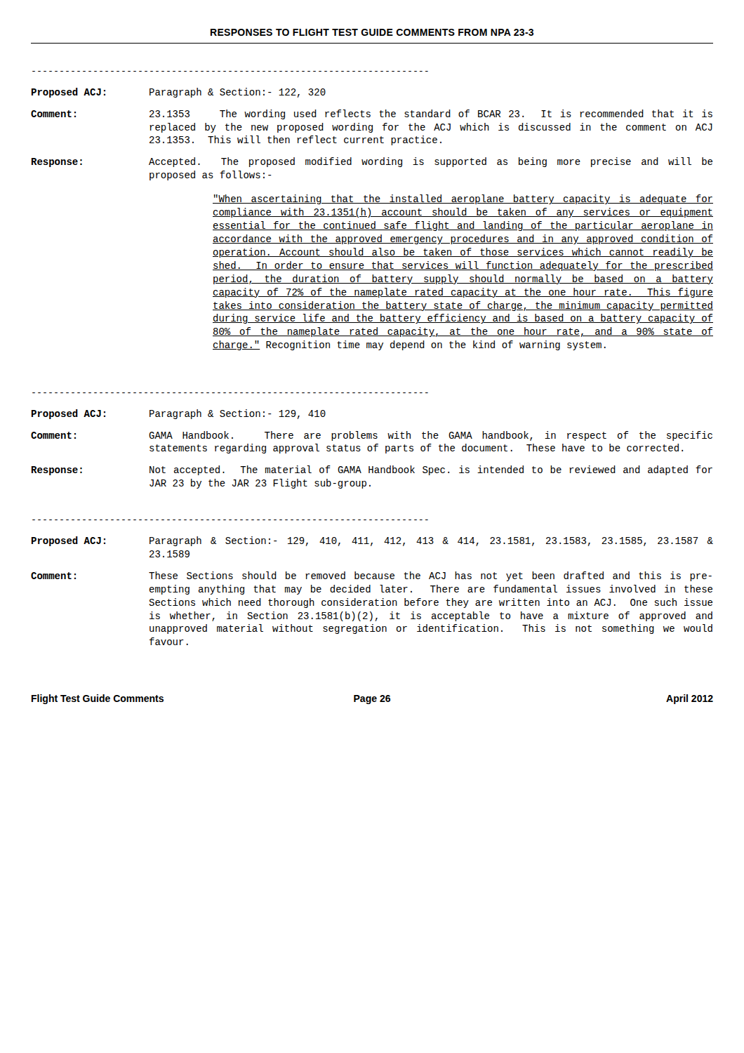RESPONSES TO FLIGHT TEST GUIDE COMMENTS FROM NPA 23-3
-----------------------------------------------------------------------
| Proposed ACJ: | Paragraph & Section:- 122, 320 |
| Comment: | 23.1353 The wording used reflects the standard of BCAR 23. It is recommended that it is replaced by the new proposed wording for the ACJ which is discussed in the comment on ACJ 23.1353. This will then reflect current practice. |
| Response: | Accepted. The proposed modified wording is supported as being more precise and will be proposed as follows:- "When ascertaining that the installed aeroplane battery capacity is adequate for compliance with 23.1351(h) account should be taken of any services or equipment essential for the continued safe flight and landing of the particular aeroplane in accordance with the approved emergency procedures and in any approved condition of operation. Account should also be taken of those services which cannot readily be shed. In order to ensure that services will function adequately for the prescribed period, the duration of battery supply should normally be based on a battery capacity of 72% of the nameplate rated capacity at the one hour rate. This figure takes into consideration the battery state of charge, the minimum capacity permitted during service life and the battery efficiency and is based on a battery capacity of 80% of the nameplate rated capacity, at the one hour rate, and a 90% state of charge." Recognition time may depend on the kind of warning system. |
-----------------------------------------------------------------------
| Proposed ACJ: | Paragraph & Section:- 129, 410 |
| Comment: | GAMA Handbook. There are problems with the GAMA handbook, in respect of the specific statements regarding approval status of parts of the document. These have to be corrected. |
| Response: | Not accepted. The material of GAMA Handbook Spec. is intended to be reviewed and adapted for JAR 23 by the JAR 23 Flight sub-group. |
-----------------------------------------------------------------------
| Proposed ACJ: | Paragraph & Section:- 129, 410, 411, 412, 413 & 414, 23.1581, 23.1583, 23.1585, 23.1587 & 23.1589 |
| Comment: | These Sections should be removed because the ACJ has not yet been drafted and this is pre-empting anything that may be decided later. There are fundamental issues involved in these Sections which need thorough consideration before they are written into an ACJ. One such issue is whether, in Section 23.1581(b)(2), it is acceptable to have a mixture of approved and unapproved material without segregation or identification. This is not something we would favour. |
Flight Test Guide Comments
Page 26
April 2012